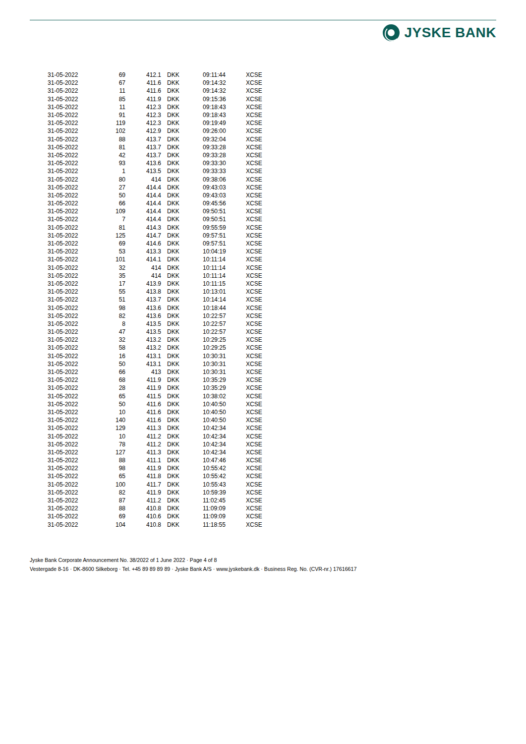JYSKE BANK
| 31-05-2022 | 69 | 412.1 | DKK | 09:11:44 | XCSE |
| 31-05-2022 | 67 | 411.6 | DKK | 09:14:32 | XCSE |
| 31-05-2022 | 11 | 411.6 | DKK | 09:14:32 | XCSE |
| 31-05-2022 | 85 | 411.9 | DKK | 09:15:36 | XCSE |
| 31-05-2022 | 11 | 412.3 | DKK | 09:18:43 | XCSE |
| 31-05-2022 | 91 | 412.3 | DKK | 09:18:43 | XCSE |
| 31-05-2022 | 119 | 412.3 | DKK | 09:19:49 | XCSE |
| 31-05-2022 | 102 | 412.9 | DKK | 09:26:00 | XCSE |
| 31-05-2022 | 88 | 413.7 | DKK | 09:32:04 | XCSE |
| 31-05-2022 | 81 | 413.7 | DKK | 09:33:28 | XCSE |
| 31-05-2022 | 42 | 413.7 | DKK | 09:33:28 | XCSE |
| 31-05-2022 | 93 | 413.6 | DKK | 09:33:30 | XCSE |
| 31-05-2022 | 1 | 413.5 | DKK | 09:33:33 | XCSE |
| 31-05-2022 | 80 | 414 | DKK | 09:38:06 | XCSE |
| 31-05-2022 | 27 | 414.4 | DKK | 09:43:03 | XCSE |
| 31-05-2022 | 50 | 414.4 | DKK | 09:43:03 | XCSE |
| 31-05-2022 | 66 | 414.4 | DKK | 09:45:56 | XCSE |
| 31-05-2022 | 109 | 414.4 | DKK | 09:50:51 | XCSE |
| 31-05-2022 | 7 | 414.4 | DKK | 09:50:51 | XCSE |
| 31-05-2022 | 81 | 414.3 | DKK | 09:55:59 | XCSE |
| 31-05-2022 | 125 | 414.7 | DKK | 09:57:51 | XCSE |
| 31-05-2022 | 69 | 414.6 | DKK | 09:57:51 | XCSE |
| 31-05-2022 | 53 | 413.3 | DKK | 10:04:19 | XCSE |
| 31-05-2022 | 101 | 414.1 | DKK | 10:11:14 | XCSE |
| 31-05-2022 | 32 | 414 | DKK | 10:11:14 | XCSE |
| 31-05-2022 | 35 | 414 | DKK | 10:11:14 | XCSE |
| 31-05-2022 | 17 | 413.9 | DKK | 10:11:15 | XCSE |
| 31-05-2022 | 55 | 413.8 | DKK | 10:13:01 | XCSE |
| 31-05-2022 | 51 | 413.7 | DKK | 10:14:14 | XCSE |
| 31-05-2022 | 98 | 413.6 | DKK | 10:18:44 | XCSE |
| 31-05-2022 | 82 | 413.6 | DKK | 10:22:57 | XCSE |
| 31-05-2022 | 8 | 413.5 | DKK | 10:22:57 | XCSE |
| 31-05-2022 | 47 | 413.5 | DKK | 10:22:57 | XCSE |
| 31-05-2022 | 32 | 413.2 | DKK | 10:29:25 | XCSE |
| 31-05-2022 | 58 | 413.2 | DKK | 10:29:25 | XCSE |
| 31-05-2022 | 16 | 413.1 | DKK | 10:30:31 | XCSE |
| 31-05-2022 | 50 | 413.1 | DKK | 10:30:31 | XCSE |
| 31-05-2022 | 66 | 413 | DKK | 10:30:31 | XCSE |
| 31-05-2022 | 68 | 411.9 | DKK | 10:35:29 | XCSE |
| 31-05-2022 | 28 | 411.9 | DKK | 10:35:29 | XCSE |
| 31-05-2022 | 65 | 411.5 | DKK | 10:38:02 | XCSE |
| 31-05-2022 | 50 | 411.6 | DKK | 10:40:50 | XCSE |
| 31-05-2022 | 10 | 411.6 | DKK | 10:40:50 | XCSE |
| 31-05-2022 | 140 | 411.6 | DKK | 10:40:50 | XCSE |
| 31-05-2022 | 129 | 411.3 | DKK | 10:42:34 | XCSE |
| 31-05-2022 | 10 | 411.2 | DKK | 10:42:34 | XCSE |
| 31-05-2022 | 78 | 411.2 | DKK | 10:42:34 | XCSE |
| 31-05-2022 | 127 | 411.3 | DKK | 10:42:34 | XCSE |
| 31-05-2022 | 88 | 411.1 | DKK | 10:47:46 | XCSE |
| 31-05-2022 | 98 | 411.9 | DKK | 10:55:42 | XCSE |
| 31-05-2022 | 65 | 411.8 | DKK | 10:55:42 | XCSE |
| 31-05-2022 | 100 | 411.7 | DKK | 10:55:43 | XCSE |
| 31-05-2022 | 82 | 411.9 | DKK | 10:59:39 | XCSE |
| 31-05-2022 | 87 | 411.2 | DKK | 11:02:45 | XCSE |
| 31-05-2022 | 88 | 410.8 | DKK | 11:09:09 | XCSE |
| 31-05-2022 | 69 | 410.6 | DKK | 11:09:09 | XCSE |
| 31-05-2022 | 104 | 410.8 | DKK | 11:18:55 | XCSE |
Jyske Bank Corporate Announcement No. 38/2022 of 1 June 2022 · Page 4 of 8
Vestergade 8-16 · DK-8600 Silkeborg · Tel. +45 89 89 89 89 · Jyske Bank A/S · www.jyskebank.dk · Business Reg. No. (CVR-nr.) 17616617